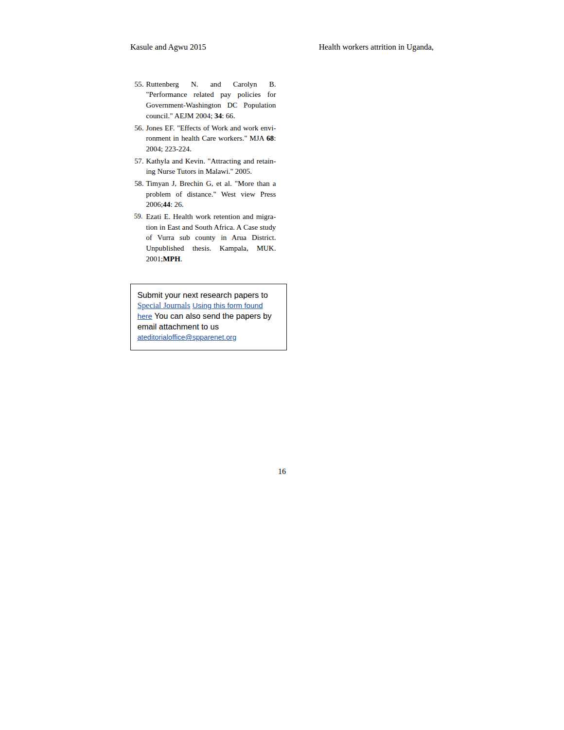Kasule and Agwu 2015
Health workers attrition in Uganda,
Ruttenberg N. and Carolyn B. "Performance related pay policies for Government-Washington DC Population council." AEJM 2004; 34: 66.
Jones EF. "Effects of Work and work environment in health Care workers." MJA 68: 2004; 223-224.
Kathyla and Kevin. "Attracting and retaining Nurse Tutors in Malawi." 2005.
Timyan J, Brechin G, et al. "More than a problem of distance." West view Press 2006;44: 26.
Ezati E. Health work retention and migration in East and South Africa. A Case study of Vurra sub county in Arua District. Unpublished thesis. Kampala, MUK. 2001;MPH.
Submit your next research papers to Special Journals Using this form found here You can also send the papers by email attachment to us ateditorialoffice@spparenet.org
16